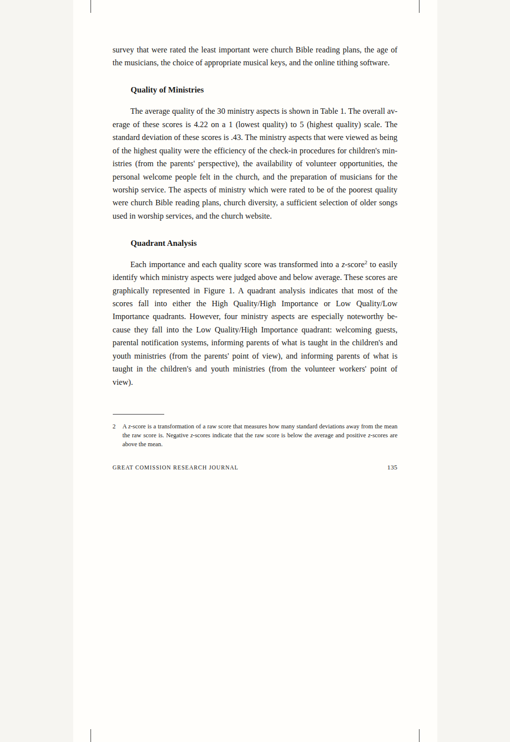survey that were rated the least important were church Bible reading plans, the age of the musicians, the choice of appropriate musical keys, and the online tithing software.
Quality of Ministries
The average quality of the 30 ministry aspects is shown in Table 1. The overall average of these scores is 4.22 on a 1 (lowest quality) to 5 (highest quality) scale. The standard deviation of these scores is .43. The ministry aspects that were viewed as being of the highest quality were the efficiency of the check-in procedures for children's ministries (from the parents' perspective), the availability of volunteer opportunities, the personal welcome people felt in the church, and the preparation of musicians for the worship service. The aspects of ministry which were rated to be of the poorest quality were church Bible reading plans, church diversity, a sufficient selection of older songs used in worship services, and the church website.
Quadrant Analysis
Each importance and each quality score was transformed into a z-score2 to easily identify which ministry aspects were judged above and below average. These scores are graphically represented in Figure 1. A quadrant analysis indicates that most of the scores fall into either the High Quality/High Importance or Low Quality/Low Importance quadrants. However, four ministry aspects are especially noteworthy because they fall into the Low Quality/High Importance quadrant: welcoming guests, parental notification systems, informing parents of what is taught in the children's and youth ministries (from the parents' point of view), and informing parents of what is taught in the children's and youth ministries (from the volunteer workers' point of view).
2 A z-score is a transformation of a raw score that measures how many standard deviations away from the mean the raw score is. Negative z-scores indicate that the raw score is below the average and positive z-scores are above the mean.
Great Comission Research Journal 135